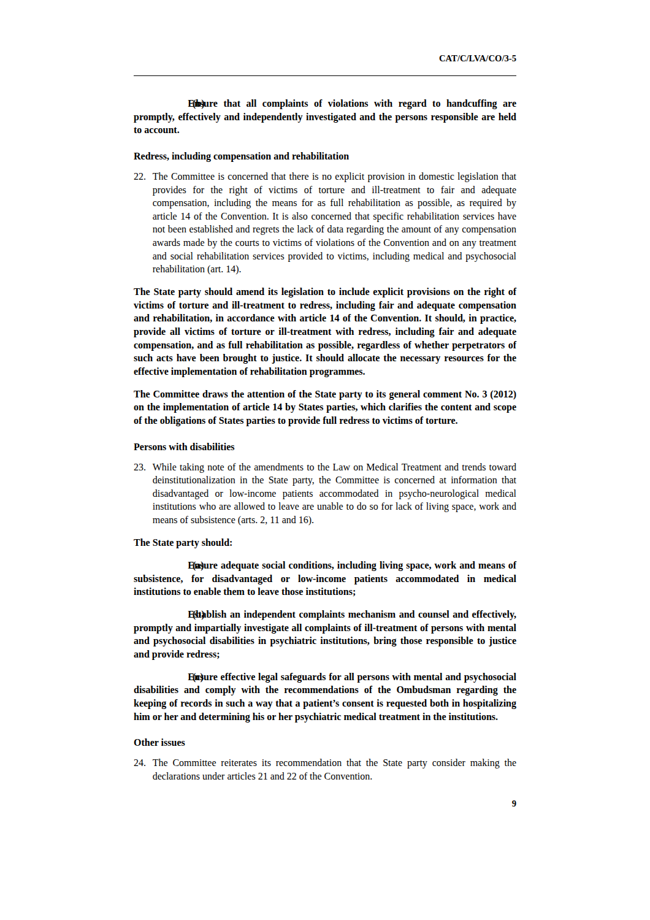CAT/C/LVA/CO/3-5
(b) Ensure that all complaints of violations with regard to handcuffing are promptly, effectively and independently investigated and the persons responsible are held to account.
Redress, including compensation and rehabilitation
22.
The Committee is concerned that there is no explicit provision in domestic legislation that provides for the right of victims of torture and ill-treatment to fair and adequate compensation, including the means for as full rehabilitation as possible, as required by article 14 of the Convention. It is also concerned that specific rehabilitation services have not been established and regrets the lack of data regarding the amount of any compensation awards made by the courts to victims of violations of the Convention and on any treatment and social rehabilitation services provided to victims, including medical and psychosocial rehabilitation (art. 14).
The State party should amend its legislation to include explicit provisions on the right of victims of torture and ill-treatment to redress, including fair and adequate compensation and rehabilitation, in accordance with article 14 of the Convention. It should, in practice, provide all victims of torture or ill-treatment with redress, including fair and adequate compensation, and as full rehabilitation as possible, regardless of whether perpetrators of such acts have been brought to justice. It should allocate the necessary resources for the effective implementation of rehabilitation programmes.
The Committee draws the attention of the State party to its general comment No. 3 (2012) on the implementation of article 14 by States parties, which clarifies the content and scope of the obligations of States parties to provide full redress to victims of torture.
Persons with disabilities
23.
While taking note of the amendments to the Law on Medical Treatment and trends toward deinstitutionalization in the State party, the Committee is concerned at information that disadvantaged or low-income patients accommodated in psycho-neurological medical institutions who are allowed to leave are unable to do so for lack of living space, work and means of subsistence (arts. 2, 11 and 16).
The State party should:
(a) Ensure adequate social conditions, including living space, work and means of subsistence, for disadvantaged or low-income patients accommodated in medical institutions to enable them to leave those institutions;
(b) Establish an independent complaints mechanism and counsel and effectively, promptly and impartially investigate all complaints of ill-treatment of persons with mental and psychosocial disabilities in psychiatric institutions, bring those responsible to justice and provide redress;
(c) Ensure effective legal safeguards for all persons with mental and psychosocial disabilities and comply with the recommendations of the Ombudsman regarding the keeping of records in such a way that a patient’s consent is requested both in hospitalizing him or her and determining his or her psychiatric medical treatment in the institutions.
Other issues
24.
The Committee reiterates its recommendation that the State party consider making the declarations under articles 21 and 22 of the Convention.
9